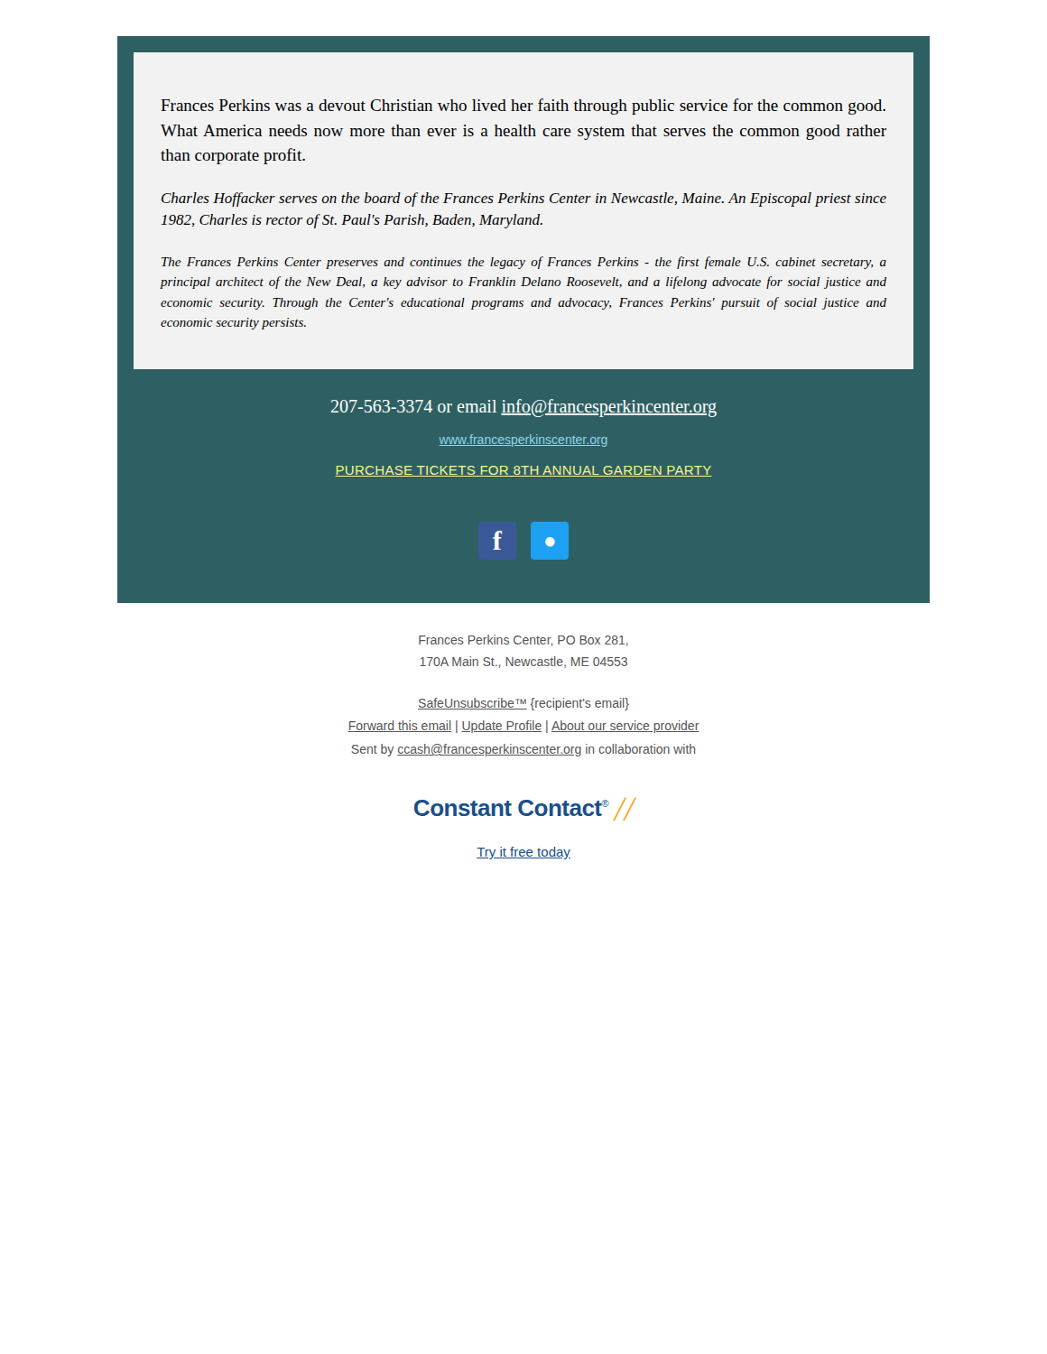Frances Perkins was a devout Christian who lived her faith through public service for the common good. What America needs now more than ever is a health care system that serves the common good rather than corporate profit.
Charles Hoffacker serves on the board of the Frances Perkins Center in Newcastle, Maine. An Episcopal priest since 1982, Charles is rector of St. Paul's Parish, Baden, Maryland.
The Frances Perkins Center preserves and continues the legacy of Frances Perkins - the first female U.S. cabinet secretary, a principal architect of the New Deal, a key advisor to Franklin Delano Roosevelt, and a lifelong advocate for social justice and economic security. Through the Center's educational programs and advocacy, Frances Perkins' pursuit of social justice and economic security persists.
207-563-3374 or email info@francesperkincenter.org
www.francesperkinscenter.org
PURCHASE TICKETS FOR 8TH ANNUAL GARDEN PARTY
f ●
Frances Perkins Center, PO Box 281,
170A Main St., Newcastle, ME 04553
SafeUnsubscribe™ {recipient's email}
Forward this email | Update Profile | About our service provider
Sent by ccash@francesperkinscenter.org in collaboration with
Constant Contact®╱╱
Try it free today